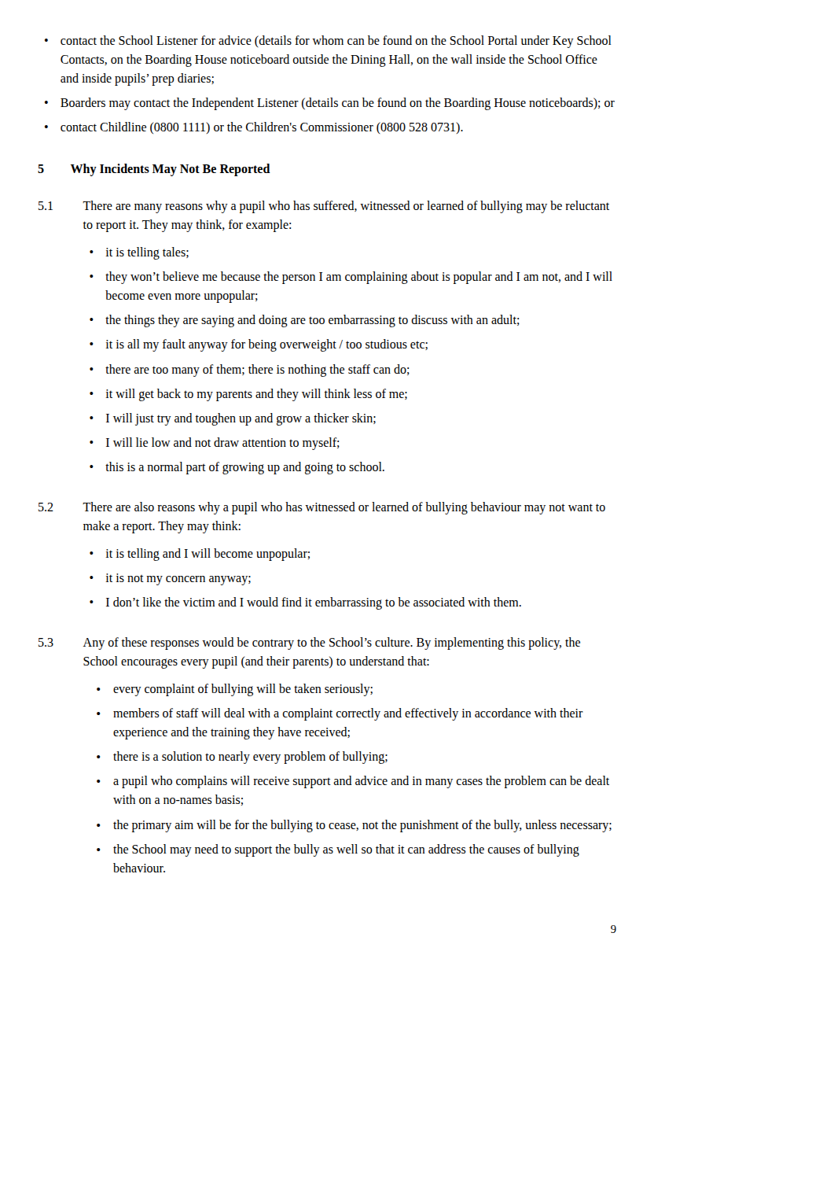contact the School Listener for advice (details for whom can be found on the School Portal under Key School Contacts, on the Boarding House noticeboard outside the Dining Hall, on the wall inside the School Office and inside pupils’ prep diaries;
Boarders may contact the Independent Listener (details can be found on the Boarding House noticeboards); or
contact Childline (0800 1111) or the Children's Commissioner (0800 528 0731).
5 Why Incidents May Not Be Reported
5.1
There are many reasons why a pupil who has suffered, witnessed or learned of bullying may be reluctant to report it. They may think, for example:
it is telling tales;
they won’t believe me because the person I am complaining about is popular and I am not, and I will become even more unpopular;
the things they are saying and doing are too embarrassing to discuss with an adult;
it is all my fault anyway for being overweight / too studious etc;
there are too many of them; there is nothing the staff can do;
it will get back to my parents and they will think less of me;
I will just try and toughen up and grow a thicker skin;
I will lie low and not draw attention to myself;
this is a normal part of growing up and going to school.
5.2
There are also reasons why a pupil who has witnessed or learned of bullying behaviour may not want to make a report. They may think:
it is telling and I will become unpopular;
it is not my concern anyway;
I don’t like the victim and I would find it embarrassing to be associated with them.
5.3
Any of these responses would be contrary to the School’s culture. By implementing this policy, the School encourages every pupil (and their parents) to understand that:
every complaint of bullying will be taken seriously;
members of staff will deal with a complaint correctly and effectively in accordance with their experience and the training they have received;
there is a solution to nearly every problem of bullying;
a pupil who complains will receive support and advice and in many cases the problem can be dealt with on a no-names basis;
the primary aim will be for the bullying to cease, not the punishment of the bully, unless necessary;
the School may need to support the bully as well so that it can address the causes of bullying behaviour.
9